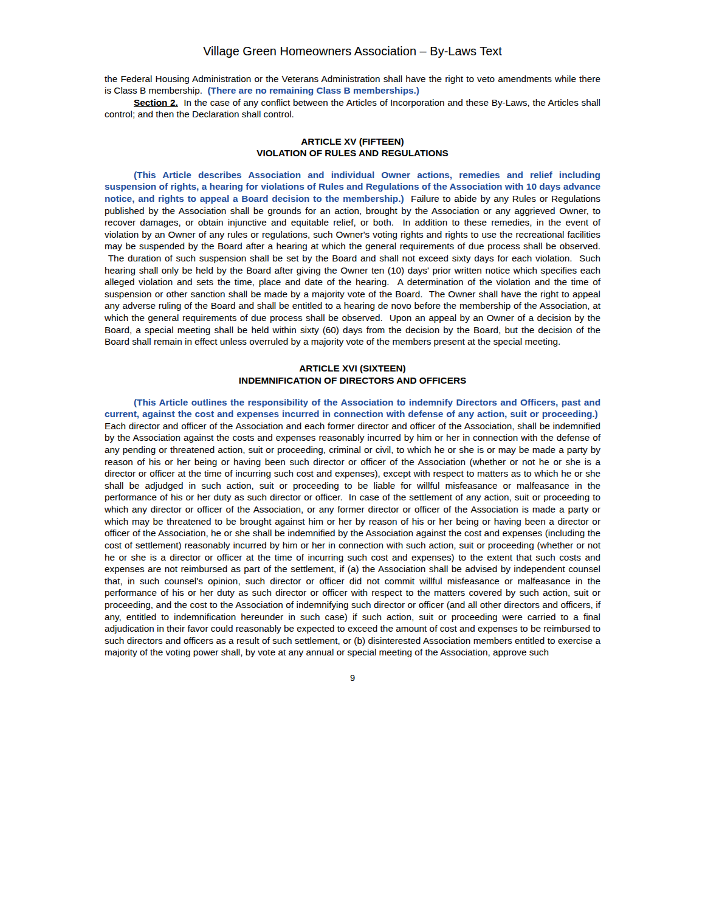Village Green Homeowners Association – By-Laws Text
the Federal Housing Administration or the Veterans Administration shall have the right to veto amendments while there is Class B membership. (There are no remaining Class B memberships.)
Section 2. In the case of any conflict between the Articles of Incorporation and these By-Laws, the Articles shall control; and then the Declaration shall control.
ARTICLE XV (FIFTEEN) VIOLATION OF RULES AND REGULATIONS
(This Article describes Association and individual Owner actions, remedies and relief including suspension of rights, a hearing for violations of Rules and Regulations of the Association with 10 days advance notice, and rights to appeal a Board decision to the membership.) Failure to abide by any Rules or Regulations published by the Association shall be grounds for an action, brought by the Association or any aggrieved Owner, to recover damages, or obtain injunctive and equitable relief, or both. In addition to these remedies, in the event of violation by an Owner of any rules or regulations, such Owner's voting rights and rights to use the recreational facilities may be suspended by the Board after a hearing at which the general requirements of due process shall be observed. The duration of such suspension shall be set by the Board and shall not exceed sixty days for each violation. Such hearing shall only be held by the Board after giving the Owner ten (10) days' prior written notice which specifies each alleged violation and sets the time, place and date of the hearing. A determination of the violation and the time of suspension or other sanction shall be made by a majority vote of the Board. The Owner shall have the right to appeal any adverse ruling of the Board and shall be entitled to a hearing de novo before the membership of the Association, at which the general requirements of due process shall be observed. Upon an appeal by an Owner of a decision by the Board, a special meeting shall be held within sixty (60) days from the decision by the Board, but the decision of the Board shall remain in effect unless overruled by a majority vote of the members present at the special meeting.
ARTICLE XVI (SIXTEEN) INDEMNIFICATION OF DIRECTORS AND OFFICERS
(This Article outlines the responsibility of the Association to indemnify Directors and Officers, past and current, against the cost and expenses incurred in connection with defense of any action, suit or proceeding.) Each director and officer of the Association and each former director and officer of the Association, shall be indemnified by the Association against the costs and expenses reasonably incurred by him or her in connection with the defense of any pending or threatened action, suit or proceeding, criminal or civil, to which he or she is or may be made a party by reason of his or her being or having been such director or officer of the Association (whether or not he or she is a director or officer at the time of incurring such cost and expenses), except with respect to matters as to which he or she shall be adjudged in such action, suit or proceeding to be liable for willful misfeasance or malfeasance in the performance of his or her duty as such director or officer. In case of the settlement of any action, suit or proceeding to which any director or officer of the Association, or any former director or officer of the Association is made a party or which may be threatened to be brought against him or her by reason of his or her being or having been a director or officer of the Association, he or she shall be indemnified by the Association against the cost and expenses (including the cost of settlement) reasonably incurred by him or her in connection with such action, suit or proceeding (whether or not he or she is a director or officer at the time of incurring such cost and expenses) to the extent that such costs and expenses are not reimbursed as part of the settlement, if (a) the Association shall be advised by independent counsel that, in such counsel's opinion, such director or officer did not commit willful misfeasance or malfeasance in the performance of his or her duty as such director or officer with respect to the matters covered by such action, suit or proceeding, and the cost to the Association of indemnifying such director or officer (and all other directors and officers, if any, entitled to indemnification hereunder in such case) if such action, suit or proceeding were carried to a final adjudication in their favor could reasonably be expected to exceed the amount of cost and expenses to be reimbursed to such directors and officers as a result of such settlement, or (b) disinterested Association members entitled to exercise a majority of the voting power shall, by vote at any annual or special meeting of the Association, approve such
9